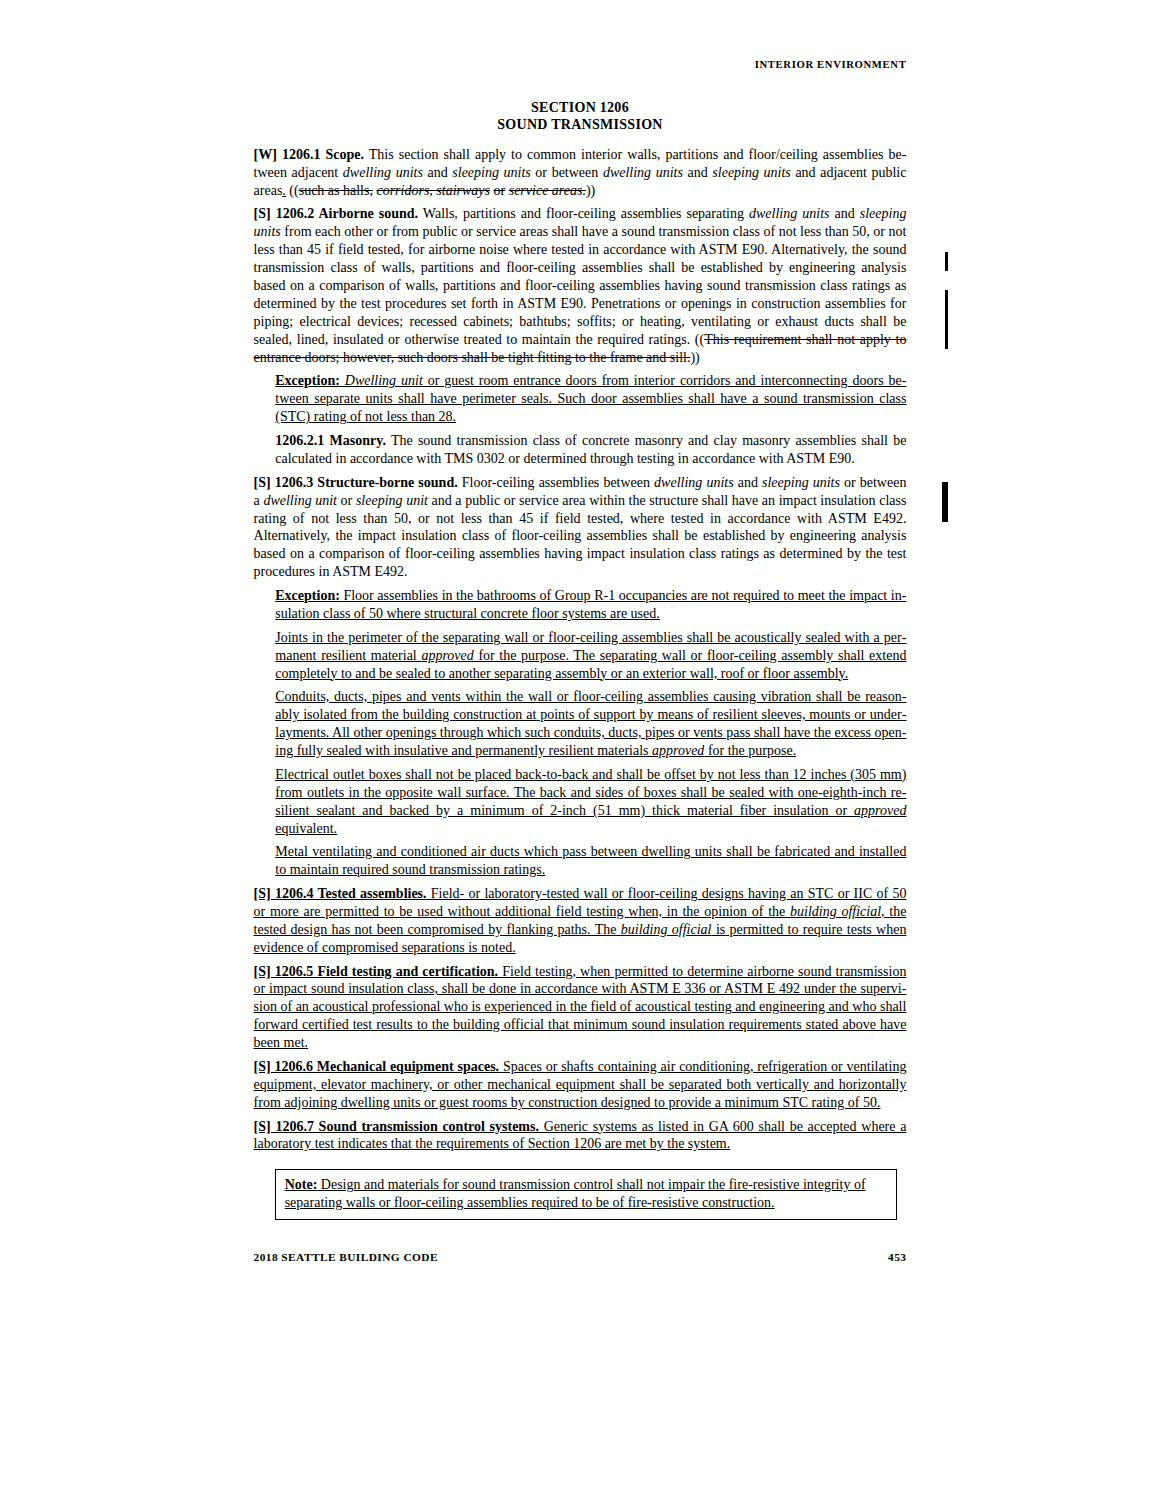INTERIOR ENVIRONMENT
SECTION 1206
SOUND TRANSMISSION
[W] 1206.1 Scope. This section shall apply to common interior walls, partitions and floor/ceiling assemblies between adjacent dwelling units and sleeping units or between dwelling units and sleeping units and adjacent public areas. ((such as halls, corridors, stairways or service areas.))
[S] 1206.2 Airborne sound. Walls, partitions and floor-ceiling assemblies separating dwelling units and sleeping units from each other or from public or service areas shall have a sound transmission class of not less than 50, or not less than 45 if field tested, for airborne noise where tested in accordance with ASTM E90. Alternatively, the sound transmission class of walls, partitions and floor-ceiling assemblies shall be established by engineering analysis based on a comparison of walls, partitions and floor-ceiling assemblies having sound transmission class ratings as determined by the test procedures set forth in ASTM E90. Penetrations or openings in construction assemblies for piping; electrical devices; recessed cabinets; bathtubs; soffits; or heating, ventilating or exhaust ducts shall be sealed, lined, insulated or otherwise treated to maintain the required ratings. ((This requirement shall not apply to entrance doors; however, such doors shall be tight fitting to the frame and sill.))
Exception: Dwelling unit or guest room entrance doors from interior corridors and interconnecting doors between separate units shall have perimeter seals. Such door assemblies shall have a sound transmission class (STC) rating of not less than 28.
1206.2.1 Masonry. The sound transmission class of concrete masonry and clay masonry assemblies shall be calculated in accordance with TMS 0302 or determined through testing in accordance with ASTM E90.
[S] 1206.3 Structure-borne sound. Floor-ceiling assemblies between dwelling units and sleeping units or between a dwelling unit or sleeping unit and a public or service area within the structure shall have an impact insulation class rating of not less than 50, or not less than 45 if field tested, where tested in accordance with ASTM E492. Alternatively, the impact insulation class of floor-ceiling assemblies shall be established by engineering analysis based on a comparison of floor-ceiling assemblies having impact insulation class ratings as determined by the test procedures in ASTM E492.
Exception: Floor assemblies in the bathrooms of Group R-1 occupancies are not required to meet the impact insulation class of 50 where structural concrete floor systems are used.
Joints in the perimeter of the separating wall or floor-ceiling assemblies shall be acoustically sealed with a permanent resilient material approved for the purpose. The separating wall or floor-ceiling assembly shall extend completely to and be sealed to another separating assembly or an exterior wall, roof or floor assembly.
Conduits, ducts, pipes and vents within the wall or floor-ceiling assemblies causing vibration shall be reasonably isolated from the building construction at points of support by means of resilient sleeves, mounts or underlayments. All other openings through which such conduits, ducts, pipes or vents pass shall have the excess opening fully sealed with insulative and permanently resilient materials approved for the purpose.
Electrical outlet boxes shall not be placed back-to-back and shall be offset by not less than 12 inches (305 mm) from outlets in the opposite wall surface. The back and sides of boxes shall be sealed with one-eighth-inch resilient sealant and backed by a minimum of 2-inch (51 mm) thick material fiber insulation or approved equivalent.
Metal ventilating and conditioned air ducts which pass between dwelling units shall be fabricated and installed to maintain required sound transmission ratings.
[S] 1206.4 Tested assemblies. Field- or laboratory-tested wall or floor-ceiling designs having an STC or IIC of 50 or more are permitted to be used without additional field testing when, in the opinion of the building official, the tested design has not been compromised by flanking paths. The building official is permitted to require tests when evidence of compromised separations is noted.
[S] 1206.5 Field testing and certification. Field testing, when permitted to determine airborne sound transmission or impact sound insulation class, shall be done in accordance with ASTM E 336 or ASTM E 492 under the supervision of an acoustical professional who is experienced in the field of acoustical testing and engineering and who shall forward certified test results to the building official that minimum sound insulation requirements stated above have been met.
[S] 1206.6 Mechanical equipment spaces. Spaces or shafts containing air conditioning, refrigeration or ventilating equipment, elevator machinery, or other mechanical equipment shall be separated both vertically and horizontally from adjoining dwelling units or guest rooms by construction designed to provide a minimum STC rating of 50.
[S] 1206.7 Sound transmission control systems. Generic systems as listed in GA 600 shall be accepted where a laboratory test indicates that the requirements of Section 1206 are met by the system.
Note: Design and materials for sound transmission control shall not impair the fire-resistive integrity of separating walls or floor-ceiling assemblies required to be of fire-resistive construction.
2018 SEATTLE BUILDING CODE 453